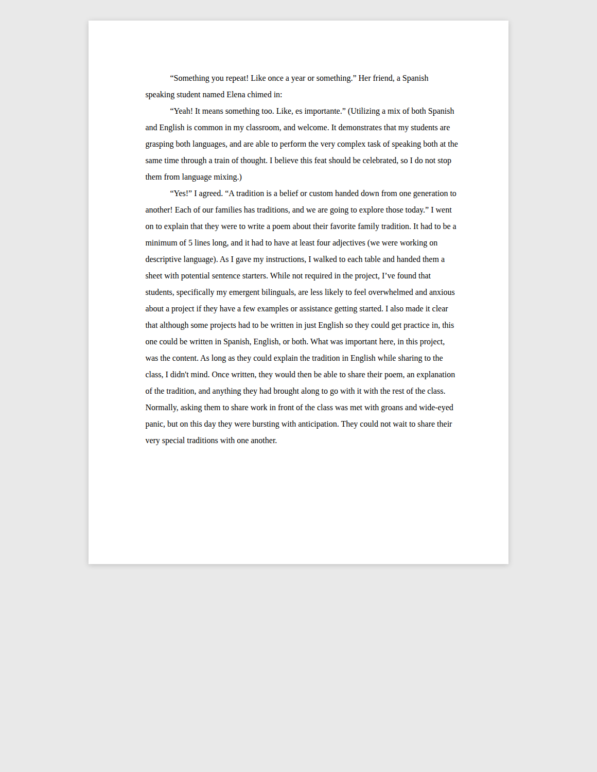“Something you repeat! Like once a year or something.” Her friend, a Spanish speaking student named Elena chimed in:
“Yeah! It means something too. Like, es importante.” (Utilizing a mix of both Spanish and English is common in my classroom, and welcome. It demonstrates that my students are grasping both languages, and are able to perform the very complex task of speaking both at the same time through a train of thought. I believe this feat should be celebrated, so I do not stop them from language mixing.)
“Yes!” I agreed. “A tradition is a belief or custom handed down from one generation to another! Each of our families has traditions, and we are going to explore those today.” I went on to explain that they were to write a poem about their favorite family tradition. It had to be a minimum of 5 lines long, and it had to have at least four adjectives (we were working on descriptive language). As I gave my instructions, I walked to each table and handed them a sheet with potential sentence starters. While not required in the project, I’ve found that students, specifically my emergent bilinguals, are less likely to feel overwhelmed and anxious about a project if they have a few examples or assistance getting started. I also made it clear that although some projects had to be written in just English so they could get practice in, this one could be written in Spanish, English, or both. What was important here, in this project, was the content. As long as they could explain the tradition in English while sharing to the class, I didn't mind. Once written, they would then be able to share their poem, an explanation of the tradition, and anything they had brought along to go with it with the rest of the class. Normally, asking them to share work in front of the class was met with groans and wide-eyed panic, but on this day they were bursting with anticipation. They could not wait to share their very special traditions with one another.